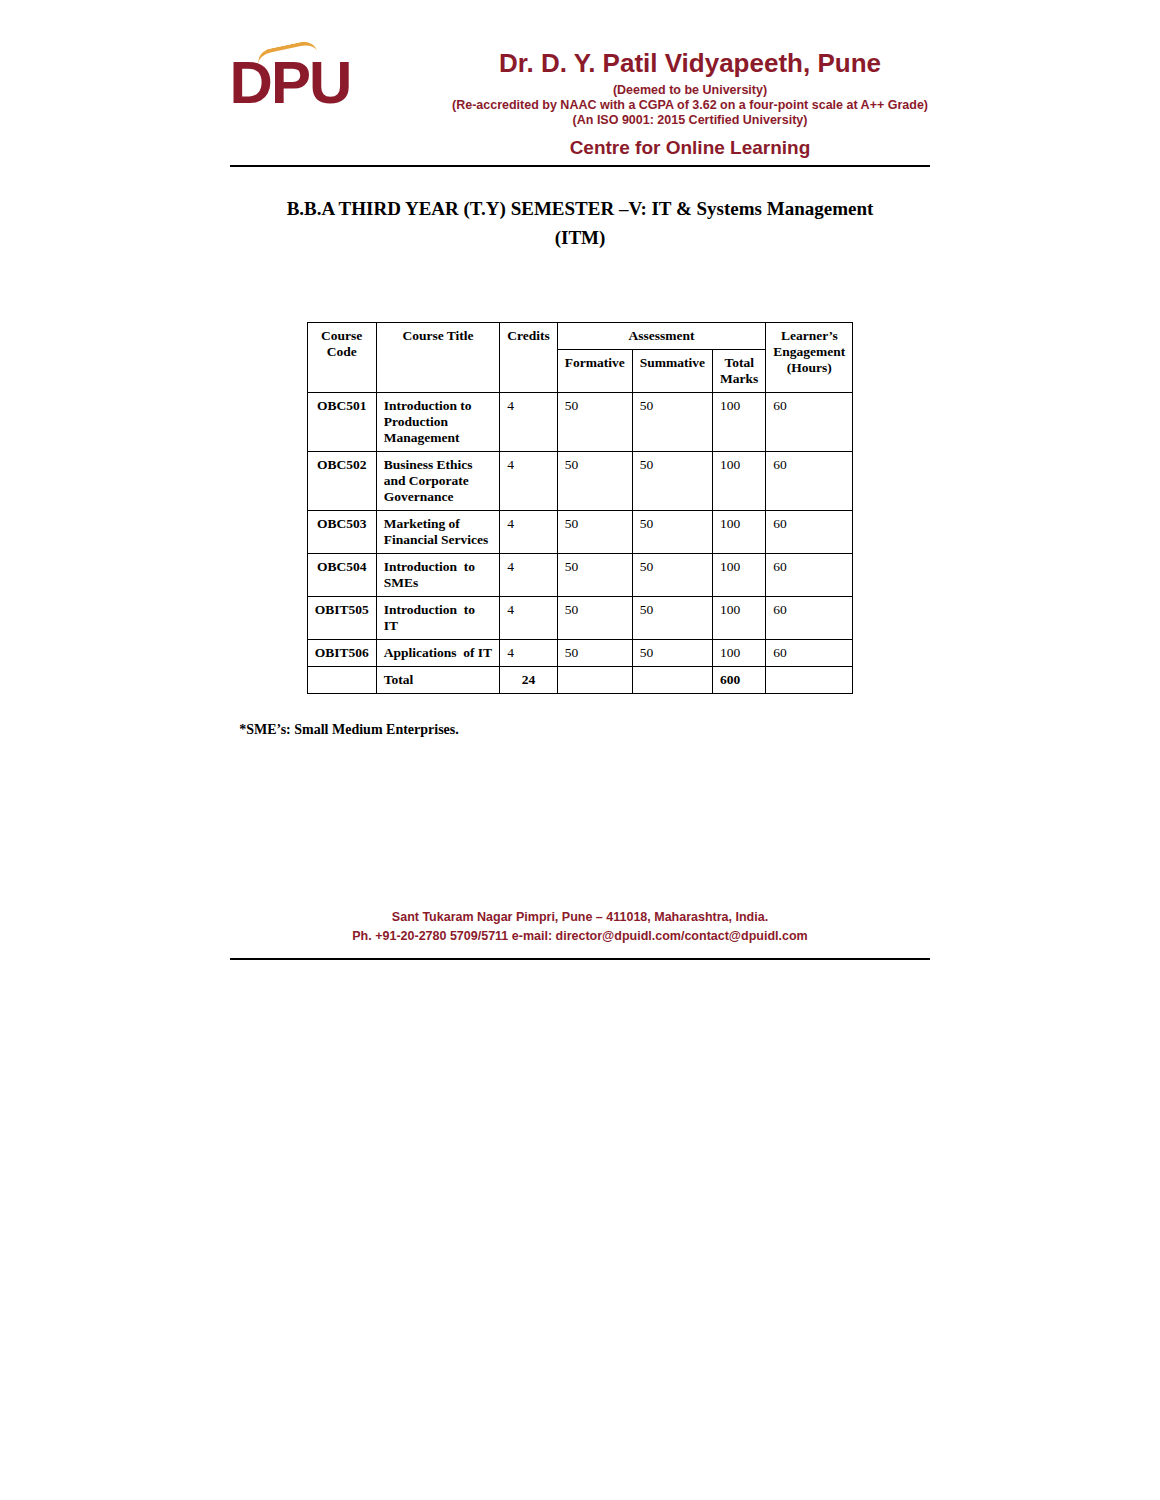D PU
Dr. D. Y. Patil Vidyapeeth, Pune
(Deemed to be University)
(Re-accredited by NAAC with a CGPA of 3.62 on a four-point scale at A++ Grade)
(An ISO 9001: 2015 Certified University)
Centre for Online Learning
B.B.A THIRD YEAR (T.Y) SEMESTER –V: IT & Systems Management
(ITM)
| Course Code | Course Title | Credits | Assessment | Learner’s Engagement (Hours) |
| --- | --- | --- | --- | --- |
| Formative | Summative | Total Marks |
| OBC501 | Introduction to Production Management | 4 | 50 | 50 | 100 | 60 |
| OBC502 | Business Ethics and Corporate Governance | 4 | 50 | 50 | 100 | 60 |
| OBC503 | Marketing of Financial Services | 4 | 50 | 50 | 100 | 60 |
| OBC504 | Introduction to SMEs | 4 | 50 | 50 | 100 | 60 |
| OBIT505 | Introduction to IT | 4 | 50 | 50 | 100 | 60 |
| OBIT506 | Applications of IT | 4 | 50 | 50 | 100 | 60 |
| | Total | 24 | | | 600 | |
*SME’s: Small Medium Enterprises.
Sant Tukaram Nagar Pimpri, Pune – 411018, Maharashtra, India.
Ph. +91-20-2780 5709/5711 e-mail: director@dpuidl.com/contact@dpuidl.com